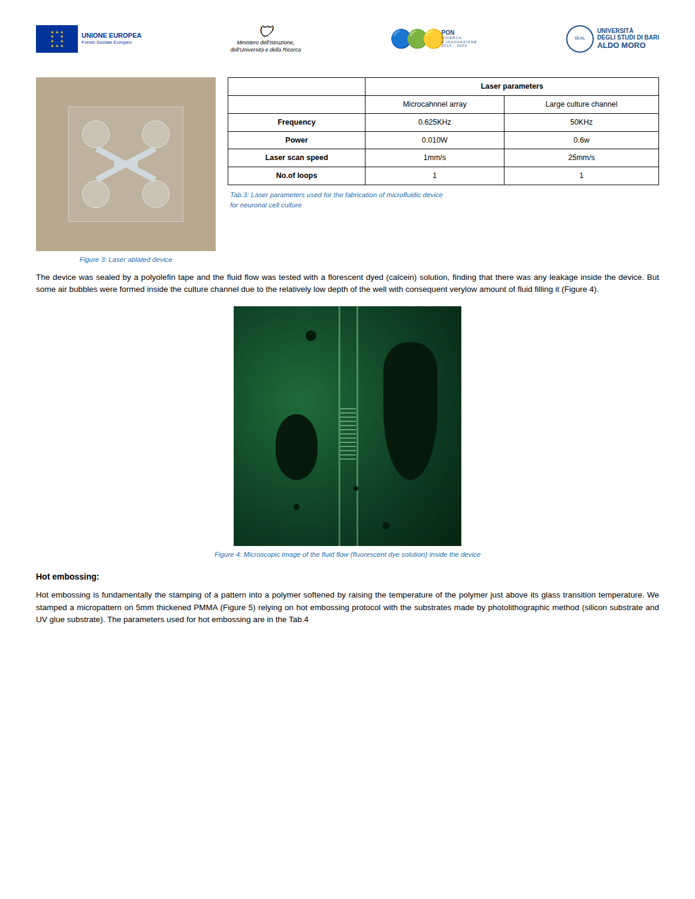UNIONE EUROPEA Fondo Sociale Europeo
🛡
Ministero dell'Istruzione,
dell'Università e della Ricerca
🔵🟢🟡
PON RICERCA
E INNOVAZIONE
2014 - 2020
SEAL
UNIVERSITÀ
DEGLI STUDI DI BARI
ALDO MORO
Figure 3: Laser ablated device
| | Laser parameters |
| | Microcahnnel array | Large culture channel |
| Frequency | 0.625KHz | 50KHz |
| Power | 0.010W | 0.6w |
| Laser scan speed | 1mm/s | 25mm/s |
| No.of loops | 1 | 1 |
Tab.3: Laser parameters used for the fabrication of microfluidic device
for neuronal cell culture
The device was sealed by a polyolefin tape and the fluid flow was tested with a florescent dyed (calcein) solution, finding that there was any leakage inside the device. But some air bubbles were formed inside the culture channel due to the relatively low depth of the well with consequent verylow amount of fluid filling it (Figure 4).
Figure 4: Microscopic image of the fluid flow (fluorescent dye solution) inside the device
Hot embossing:
Hot embossing is fundamentally the stamping of a pattern into a polymer softened by raising the temperature of the polymer just above its glass transition temperature. We stamped a micropattern on 5mm thickened PMMA (Figure 5) relying on hot embossing protocol with the substrates made by photolithographic method (silicon substrate and UV glue substrate). The parameters used for hot embossing are in the Tab.4